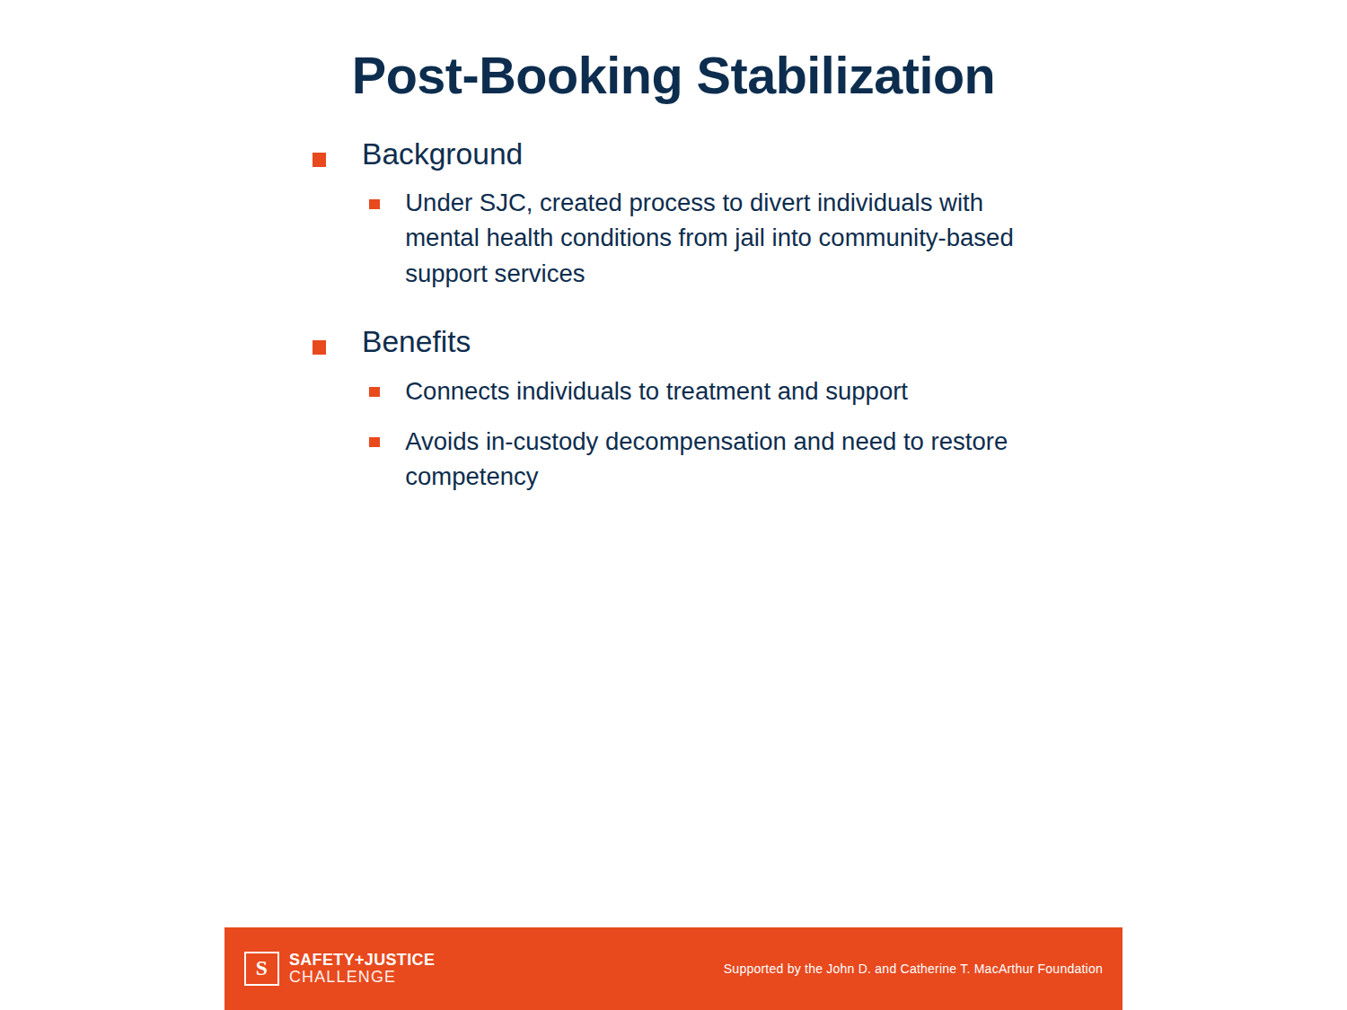Post-Booking Stabilization
Background
Under SJC, created process to divert individuals with mental health conditions from jail into community-based support services
Benefits
Connects individuals to treatment and support
Avoids in-custody decompensation and need to restore competency
S
SAFETY+JUSTICE
CHALLENGE
Supported by the John D. and Catherine T. MacArthur Foundation